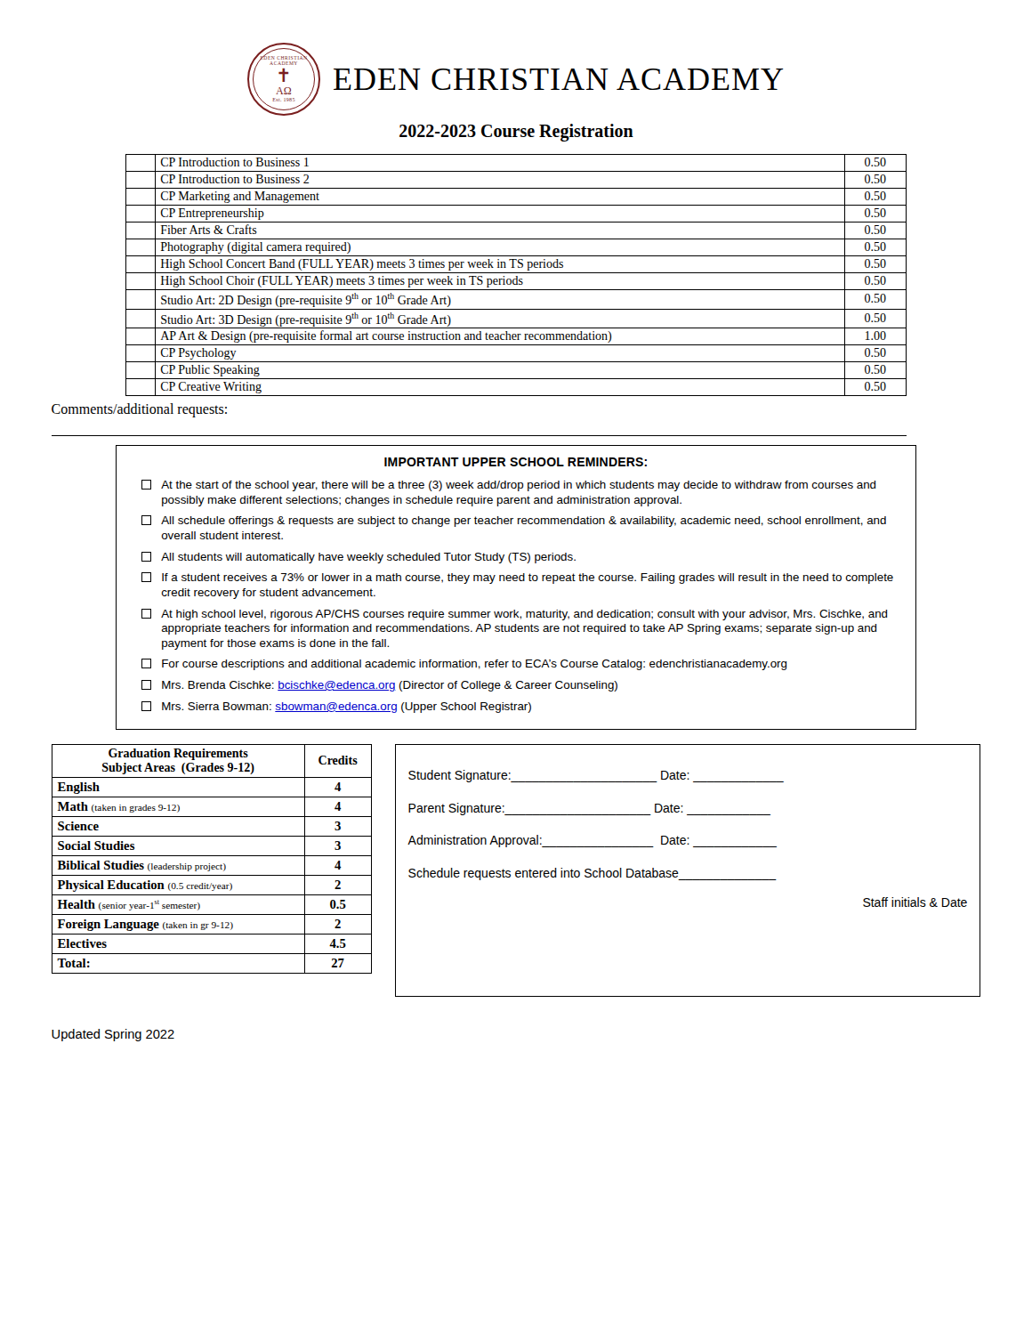EDEN CHRISTIAN ACADEMY ✝ ΑΩ Est. 1985
EDEN CHRISTIAN ACADEMY
2022-2023 Course Registration
| | CP Introduction to Business 1 | 0.50 |
| | CP Introduction to Business 2 | 0.50 |
| | CP Marketing and Management | 0.50 |
| | CP Entrepreneurship | 0.50 |
| | Fiber Arts & Crafts | 0.50 |
| | Photography (digital camera required) | 0.50 |
| | High School Concert Band (FULL YEAR) meets 3 times per week in TS periods | 0.50 |
| | High School Choir (FULL YEAR) meets 3 times per week in TS periods | 0.50 |
| | Studio Art: 2D Design (pre-requisite 9 th or 10 th Grade Art) | 0.50 |
| | Studio Art: 3D Design (pre-requisite 9 th or 10 th Grade Art) | 0.50 |
| | AP Art & Design (pre-requisite formal art course instruction and teacher recommendation) | 1.00 |
| | CP Psychology | 0.50 |
| | CP Public Speaking | 0.50 |
| | CP Creative Writing | 0.50 |
Comments/additional requests:
IMPORTANT UPPER SCHOOL REMINDERS:
At the start of the school year, there will be a three (3) week add/drop period in which students may decide to withdraw from courses and possibly make different selections; changes in schedule require parent and administration approval.
All schedule offerings & requests are subject to change per teacher recommendation & availability, academic need, school enrollment, and overall student interest.
All students will automatically have weekly scheduled Tutor Study (TS) periods.
If a student receives a 73% or lower in a math course, they may need to repeat the course. Failing grades will result in the need to complete credit recovery for student advancement.
At high school level, rigorous AP/CHS courses require summer work, maturity, and dedication; consult with your advisor, Mrs. Cischke, and appropriate teachers for information and recommendations. AP students are not required to take AP Spring exams; separate sign-up and payment for those exams is done in the fall.
For course descriptions and additional academic information, refer to ECA’s Course Catalog: edenchristianacademy.org
Mrs. Brenda Cischke: bcischke@edenca.org (Director of College & Career Counseling)
Mrs. Sierra Bowman: sbowman@edenca.org (Upper School Registrar)
| Graduation Requirements Subject Areas (Grades 9-12) | Credits |
| --- | --- |
| English | 4 |
| Math (taken in grades 9-12) | 4 |
| Science | 3 |
| Social Studies | 3 |
| Biblical Studies (leadership project) | 4 |
| Physical Education (0.5 credit/year) | 2 |
| Health (senior year-1 st semester) | 0.5 |
| Foreign Language (taken in gr 9-12) | 2 |
| Electives | 4.5 |
| Total: | 27 |
Student Signature:_____________________ Date: _____________
Parent Signature:_____________________ Date: ____________
Administration Approval:________________ Date: ____________
Schedule requests entered into School Database______________
Staff initials & Date
Updated Spring 2022